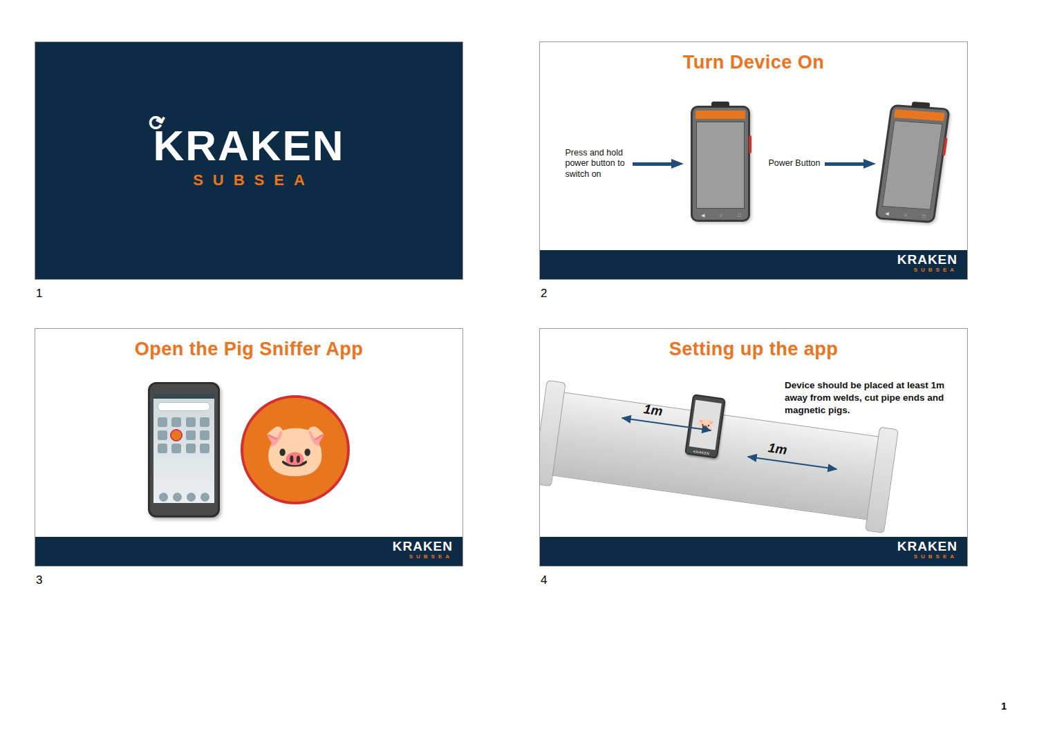⟳KRAKEN
SUBSEA
1
Turn Device On
Press and hold power button to switch on
◀○□
Power Button
◀○□
KRAKEN
SUBSEA
2
Open the Pig Sniffer App
🐷
KRAKEN
SUBSEA
3
Setting up the app
Device should be placed at least 1m away from welds, cut pipe ends and magnetic pigs.
🐷
KRAKEN
1m
1m
KRAKEN
SUBSEA
4
1